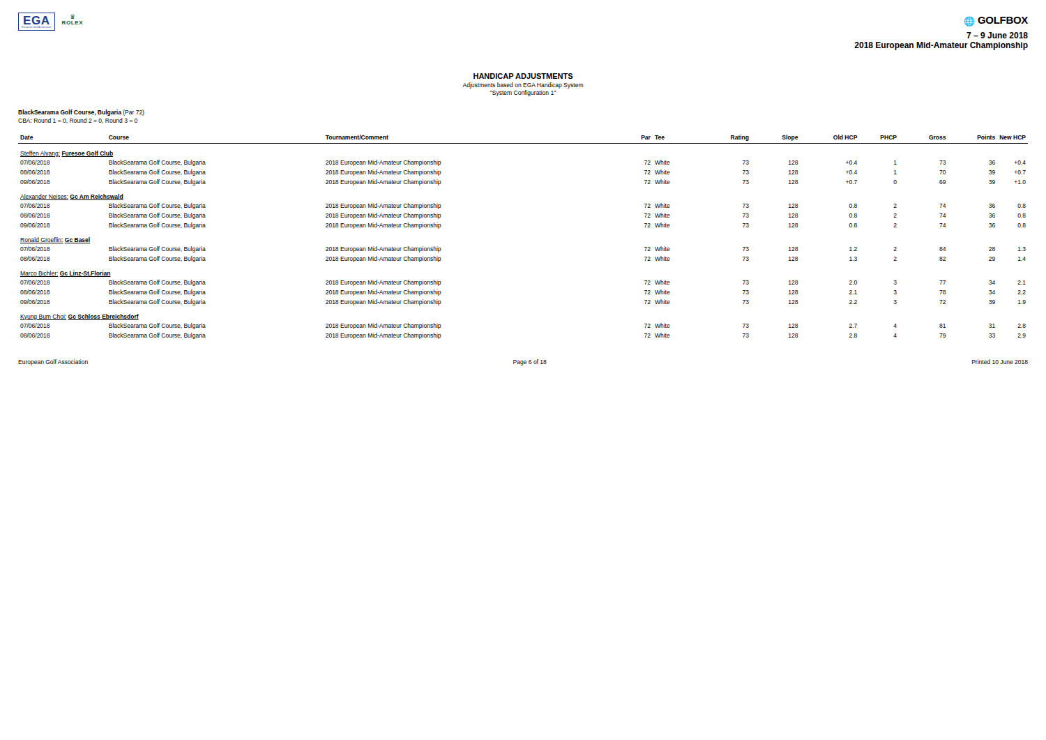EGA
European Golf Association
♛
ROLEX
🌐 GOLFBOX
7 – 9 June 2018
2018 European Mid-Amateur Championship
HANDICAP ADJUSTMENTS
Adjustments based on EGA Handicap System
"System Configuration 1"
BlackSearama Golf Course, Bulgaria (Par 72)
CBA: Round 1 = 0, Round 2 = 0, Round 3 = 0
| Date | Course | Tournament/Comment | Par | Tee | Rating | Slope | Old HCP | PHCP | Gross | Points | New HCP |
| --- | --- | --- | --- | --- | --- | --- | --- | --- | --- | --- | --- |
| Steffen Alvang: Furesoe Golf Club |
| 07/06/2018 | BlackSearama Golf Course, Bulgaria | 2018 European Mid-Amateur Championship | 72 | White | 73 | 128 | +0.4 | 1 | 73 | 36 | +0.4 |
| 08/06/2018 | BlackSearama Golf Course, Bulgaria | 2018 European Mid-Amateur Championship | 72 | White | 73 | 128 | +0.4 | 1 | 70 | 39 | +0.7 |
| 09/06/2018 | BlackSearama Golf Course, Bulgaria | 2018 European Mid-Amateur Championship | 72 | White | 73 | 128 | +0.7 | 0 | 69 | 39 | +1.0 |
| Alexander Neises: Gc Am Reichswald |
| 07/06/2018 | BlackSearama Golf Course, Bulgaria | 2018 European Mid-Amateur Championship | 72 | White | 73 | 128 | 0.8 | 2 | 74 | 36 | 0.8 |
| 08/06/2018 | BlackSearama Golf Course, Bulgaria | 2018 European Mid-Amateur Championship | 72 | White | 73 | 128 | 0.8 | 2 | 74 | 36 | 0.8 |
| 09/06/2018 | BlackSearama Golf Course, Bulgaria | 2018 European Mid-Amateur Championship | 72 | White | 73 | 128 | 0.8 | 2 | 74 | 36 | 0.8 |
| Ronald Groeflin: Gc Basel |
| 07/06/2018 | BlackSearama Golf Course, Bulgaria | 2018 European Mid-Amateur Championship | 72 | White | 73 | 128 | 1.2 | 2 | 84 | 28 | 1.3 |
| 08/06/2018 | BlackSearama Golf Course, Bulgaria | 2018 European Mid-Amateur Championship | 72 | White | 73 | 128 | 1.3 | 2 | 82 | 29 | 1.4 |
| Marco Bichler: Gc Linz-St.Florian |
| 07/06/2018 | BlackSearama Golf Course, Bulgaria | 2018 European Mid-Amateur Championship | 72 | White | 73 | 128 | 2.0 | 3 | 77 | 34 | 2.1 |
| 08/06/2018 | BlackSearama Golf Course, Bulgaria | 2018 European Mid-Amateur Championship | 72 | White | 73 | 128 | 2.1 | 3 | 78 | 34 | 2.2 |
| 09/06/2018 | BlackSearama Golf Course, Bulgaria | 2018 European Mid-Amateur Championship | 72 | White | 73 | 128 | 2.2 | 3 | 72 | 39 | 1.9 |
| Kyung Bum Choi: Gc Schloss Ebreichsdorf |
| 07/06/2018 | BlackSearama Golf Course, Bulgaria | 2018 European Mid-Amateur Championship | 72 | White | 73 | 128 | 2.7 | 4 | 81 | 31 | 2.8 |
| 08/06/2018 | BlackSearama Golf Course, Bulgaria | 2018 European Mid-Amateur Championship | 72 | White | 73 | 128 | 2.8 | 4 | 79 | 33 | 2.9 |
European Golf Association
Page 6 of 18
Printed 10 June 2018